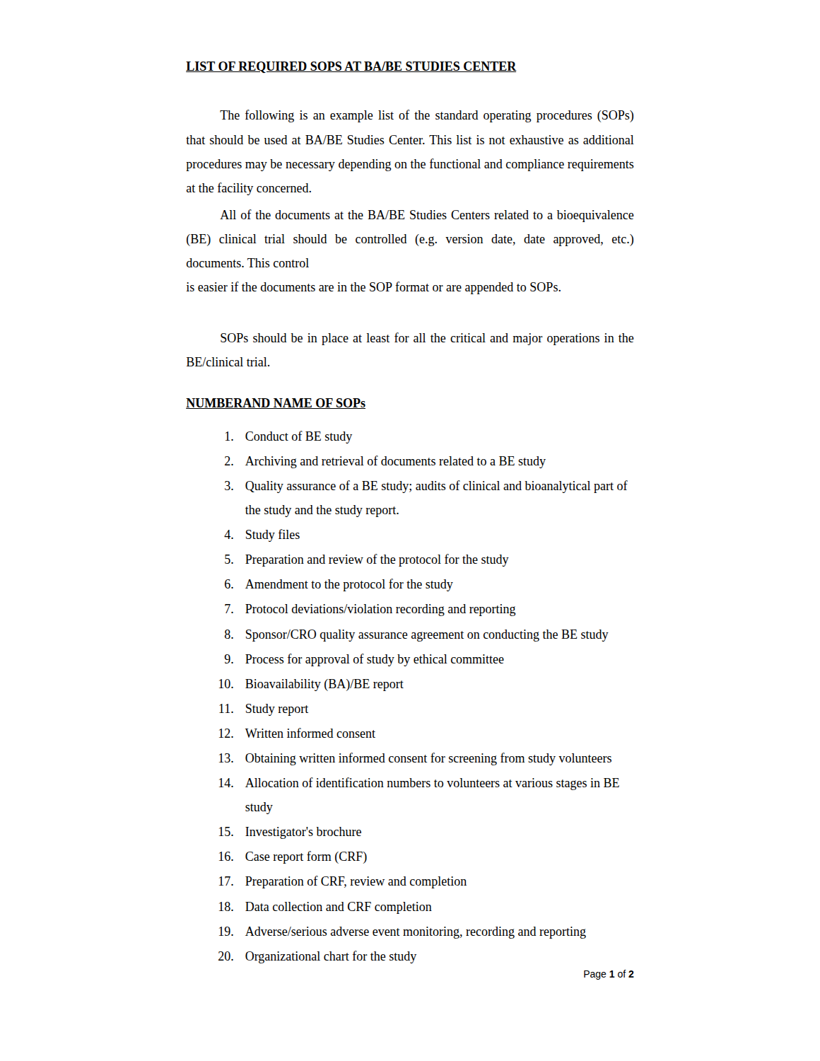LIST OF REQUIRED SOPS AT BA/BE STUDIES CENTER
The following is an example list of the standard operating procedures (SOPs) that should be used at BA/BE Studies Center. This list is not exhaustive as additional procedures may be necessary depending on the functional and compliance requirements at the facility concerned.
All of the documents at the BA/BE Studies Centers related to a bioequivalence (BE) clinical trial should be controlled (e.g. version date, date approved, etc.) documents. This control
is easier if the documents are in the SOP format or are appended to SOPs.
SOPs should be in place at least for all the critical and major operations in the BE/clinical trial.
NUMBERAND NAME OF SOPs
Conduct of BE study
Archiving and retrieval of documents related to a BE study
Quality assurance of a BE study; audits of clinical and bioanalytical part of the study and the study report.
Study files
Preparation and review of the protocol for the study
Amendment to the protocol for the study
Protocol deviations/violation recording and reporting
Sponsor/CRO quality assurance agreement on conducting the BE study
Process for approval of study by ethical committee
Bioavailability (BA)/BE report
Study report
Written informed consent
Obtaining written informed consent for screening from study volunteers
Allocation of identification numbers to volunteers at various stages in BE study
Investigator's brochure
Case report form (CRF)
Preparation of CRF, review and completion
Data collection and CRF completion
Adverse/serious adverse event monitoring, recording and reporting
Organizational chart for the study
Page 1 of 2